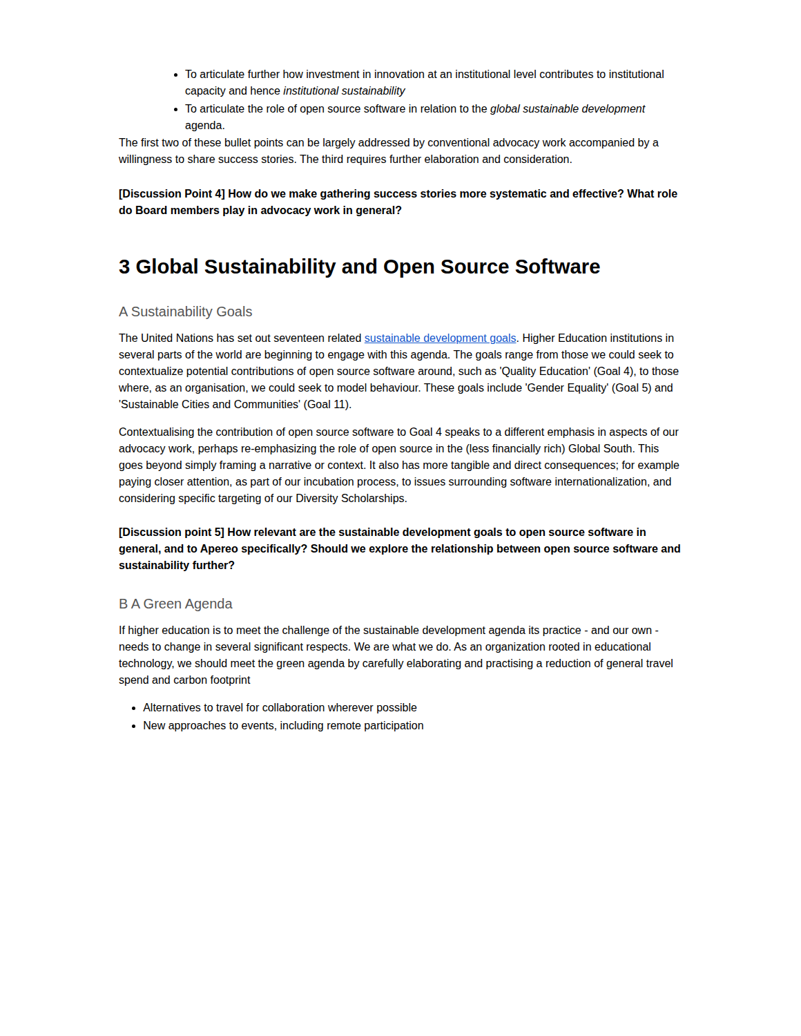To articulate further how investment in innovation at an institutional level contributes to institutional capacity and hence institutional sustainability
To articulate the role of open source software in relation to the global sustainable development agenda.
The first two of these bullet points can be largely addressed by conventional advocacy work accompanied by a willingness to share success stories. The third requires further elaboration and consideration.
[Discussion Point 4] How do we make gathering success stories more systematic and effective? What role do Board members play in advocacy work in general?
3 Global Sustainability and Open Source Software
A Sustainability Goals
The United Nations has set out seventeen related sustainable development goals. Higher Education institutions in several parts of the world are beginning to engage with this agenda. The goals range from those we could seek to contextualize potential contributions of open source software around, such as 'Quality Education' (Goal 4), to those where, as an organisation, we could seek to model behaviour. These goals include 'Gender Equality' (Goal 5) and 'Sustainable Cities and Communities' (Goal 11).
Contextualising the contribution of open source software to Goal 4 speaks to a different emphasis in aspects of our advocacy work, perhaps re-emphasizing the role of open source in the (less financially rich) Global South. This goes beyond simply framing a narrative or context. It also has more tangible and direct consequences; for example paying closer attention, as part of our incubation process, to issues surrounding software internationalization, and considering specific targeting of our Diversity Scholarships.
[Discussion point 5] How relevant are the sustainable development goals to open source software in general, and to Apereo specifically? Should we explore the relationship between open source software and sustainability further?
B A Green Agenda
If higher education is to meet the challenge of the sustainable development agenda its practice - and our own - needs to change in several significant respects. We are what we do. As an organization rooted in educational technology, we should meet the green agenda by carefully elaborating and practising a reduction of general travel spend and carbon footprint
Alternatives to travel for collaboration wherever possible
New approaches to events, including remote participation